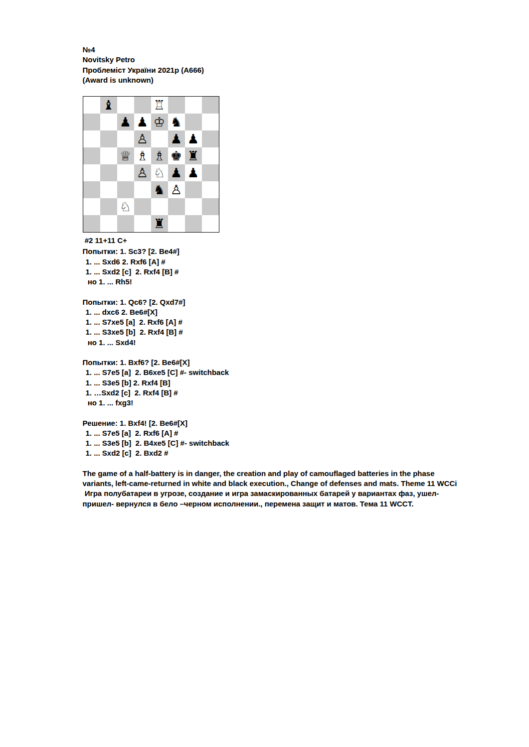№4
Novitsky Petro
Проблеміст України 2021р (A666)
(Award is unknown)
| | ♝ | | | ♖ | | | |
| | | ♟ | ♟ | ♔ | ♞ | | |
| | | | ♙ | | ♟ | ♟ | |
| | | ♕ | ♗ | ♗ | ♚ | ♜ | |
| | | | ♙ | ♘ | ♟ | ♟ | |
| | | | | ♞ | ♙ | | |
| | | ♘ | | | | | |
| | | | | ♜ | | | |
#2 11+11 C+
Попытки: 1. Sc3? [2. Be4#]
1. ... Sxd6 2. Rxf6 [A] #
1. ... Sxd2 [c] 2. Rxf4 [B] #
но 1. ... Rh5!
Попытки: 1. Qc6? [2. Qxd7#]
1. ... dxc6 2. Be6#[X]
1. ... S7xe5 [a] 2. Rxf6 [A] #
1. ... S3xe5 [b] 2. Rxf4 [B] #
но 1. ... Sxd4!
Попытки: 1. Bxf6? [2. Be6#[X]
1. ... S7e5 [a] 2. B6xe5 [C] #- switchback
1. ... S3e5 [b] 2. Rxf4 [B]
1. …Sxd2 [c] 2. Rxf4 [B] #
но 1. ... fxg3!
Решение: 1. Bxf4! [2. Be6#[X]
1. ... S7e5 [a] 2. Rxf6 [A] #
1. ... S3e5 [b] 2. B4xe5 [C] #- switchback
1. ... Sxd2 [c] 2. Bxd2 #
The game of a half-battery is in danger, the creation and play of camouflaged batteries in the phase variants, left-came-returned in white and black execution., Change of defenses and mats. Theme 11 WCCi
Игра полубатареи в угрозе, создание и игра замаскированных батарей у вариантах фаз, ушел- пришел- вернулся в бело –черном исполнении., перемена защит и матов. Тема 11 WCCT.